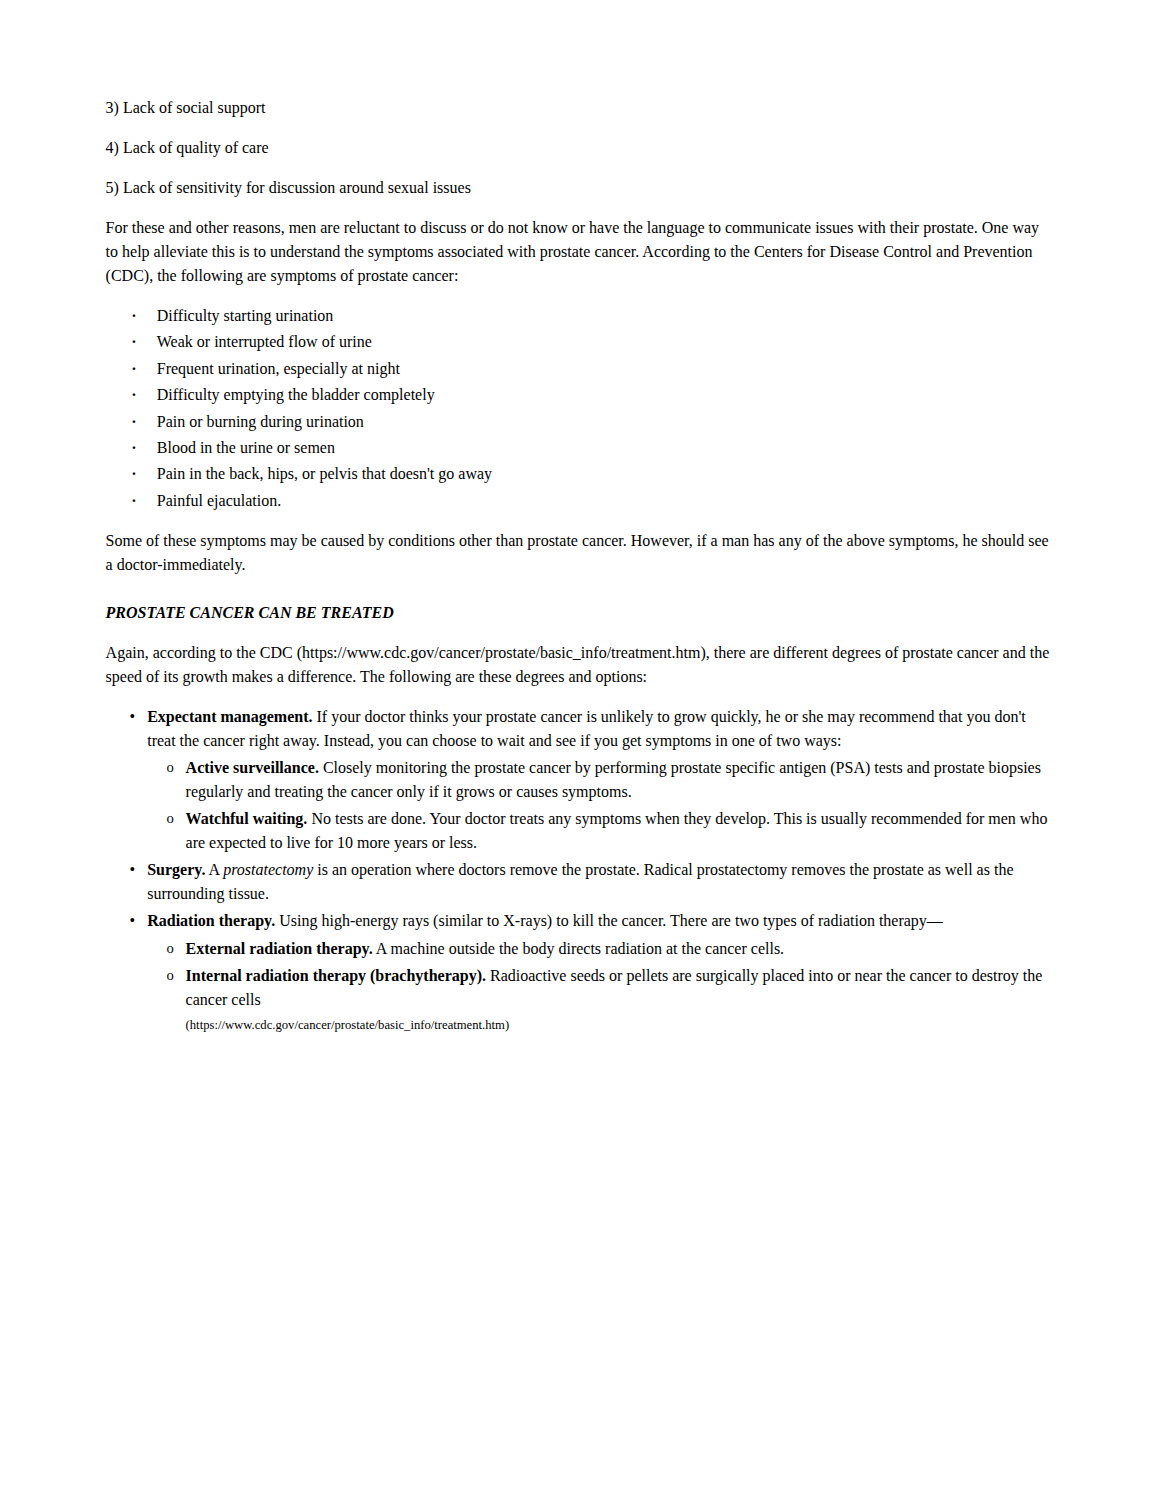3) Lack of social support
4) Lack of quality of care
5) Lack of sensitivity for discussion around sexual issues
For these and other reasons, men are reluctant to discuss or do not know or have the language to communicate issues with their prostate. One way to help alleviate this is to understand the symptoms associated with prostate cancer. According to the Centers for Disease Control and Prevention (CDC), the following are symptoms of prostate cancer:
Difficulty starting urination
Weak or interrupted flow of urine
Frequent urination, especially at night
Difficulty emptying the bladder completely
Pain or burning during urination
Blood in the urine or semen
Pain in the back, hips, or pelvis that doesn't go away
Painful ejaculation.
Some of these symptoms may be caused by conditions other than prostate cancer. However, if a man has any of the above symptoms, he should see a doctor-immediately.
PROSTATE CANCER CAN BE TREATED
Again, according to the CDC (https://www.cdc.gov/cancer/prostate/basic_info/treatment.htm), there are different degrees of prostate cancer and the speed of its growth makes a difference. The following are these degrees and options:
Expectant management. If your doctor thinks your prostate cancer is unlikely to grow quickly, he or she may recommend that you don't treat the cancer right away. Instead, you can choose to wait and see if you get symptoms in one of two ways:
Active surveillance. Closely monitoring the prostate cancer by performing prostate specific antigen (PSA) tests and prostate biopsies regularly and treating the cancer only if it grows or causes symptoms.
Watchful waiting. No tests are done. Your doctor treats any symptoms when they develop. This is usually recommended for men who are expected to live for 10 more years or less.
Surgery. A prostatectomy is an operation where doctors remove the prostate. Radical prostatectomy removes the prostate as well as the surrounding tissue.
Radiation therapy. Using high-energy rays (similar to X-rays) to kill the cancer. There are two types of radiation therapy—
External radiation therapy. A machine outside the body directs radiation at the cancer cells.
Internal radiation therapy (brachytherapy). Radioactive seeds or pellets are surgically placed into or near the cancer to destroy the cancer cells
(https://www.cdc.gov/cancer/prostate/basic_info/treatment.htm)